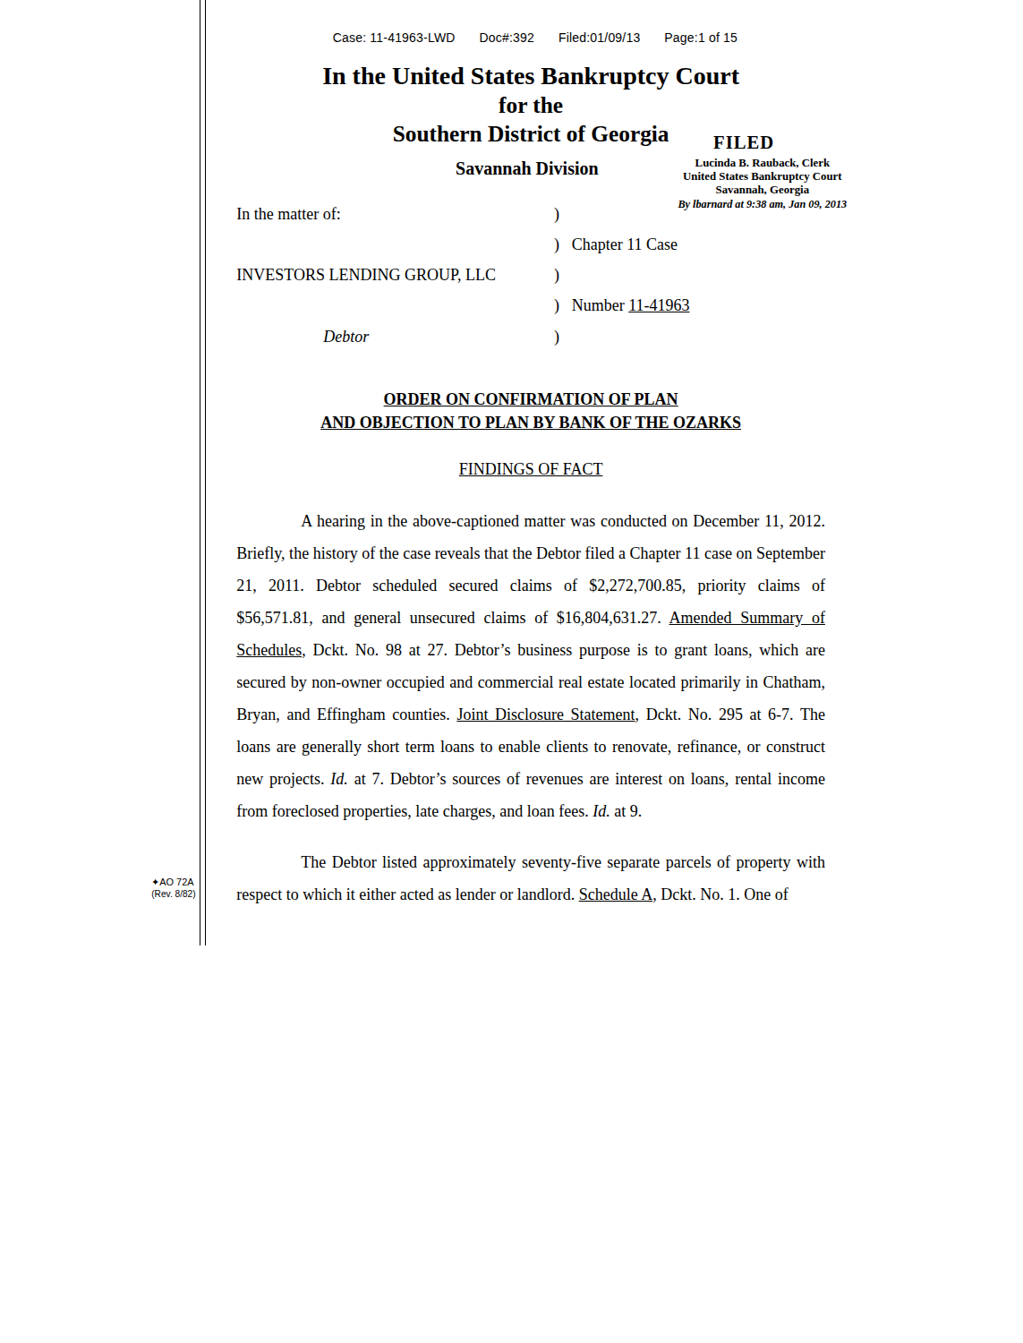Case: 11-41963-LWD Doc#:392 Filed:01/09/13 Page:1 of 15
In the United States Bankruptcy Court
for the
Southern District of Georgia
Savannah Division
FILED
Lucinda B. Rauback, Clerk
United States Bankruptcy Court
Savannah, Georgia
By lbarnard at 9:38 am, Jan 09, 2013
| In the matter of: | ) | |
| | ) | Chapter 11 Case |
| INVESTORS LENDING GROUP, LLC | ) | |
| | ) | Number 11-41963 |
| Debtor | ) | |
ORDER ON CONFIRMATION OF PLAN
AND OBJECTION TO PLAN BY BANK OF THE OZARKS
FINDINGS OF FACT
A hearing in the above-captioned matter was conducted on December 11, 2012. Briefly, the history of the case reveals that the Debtor filed a Chapter 11 case on September 21, 2011. Debtor scheduled secured claims of $2,272,700.85, priority claims of $56,571.81, and general unsecured claims of $16,804,631.27. Amended Summary of Schedules, Dckt. No. 98 at 27. Debtor’s business purpose is to grant loans, which are secured by non-owner occupied and commercial real estate located primarily in Chatham, Bryan, and Effingham counties. Joint Disclosure Statement, Dckt. No. 295 at 6-7. The loans are generally short term loans to enable clients to renovate, refinance, or construct new projects. Id. at 7. Debtor’s sources of revenues are interest on loans, rental income from foreclosed properties, late charges, and loan fees. Id. at 9.
The Debtor listed approximately seventy-five separate parcels of property with respect to which it either acted as lender or landlord. Schedule A, Dckt. No. 1. One of
✦AO 72A
(Rev. 8/82)